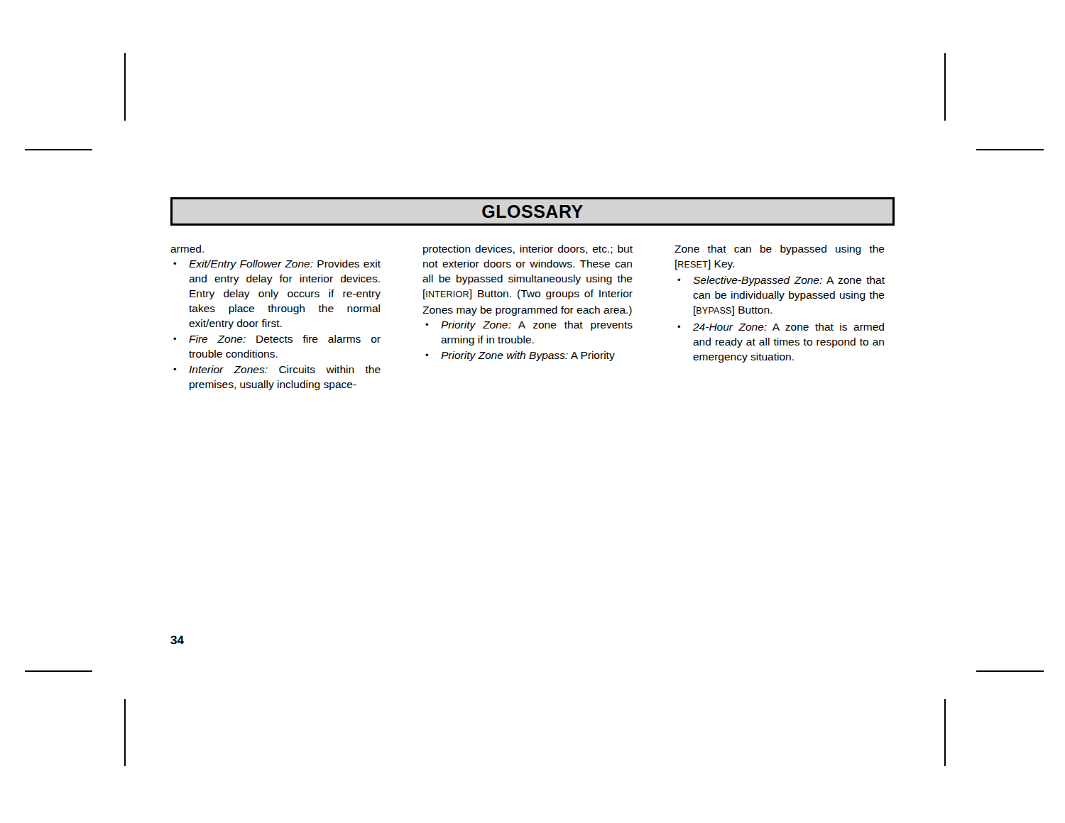GLOSSARY
armed.
Exit/Entry Follower Zone: Provides exit and entry delay for interior devices. Entry delay only occurs if re-entry takes place through the normal exit/entry door first.
Fire Zone: Detects fire alarms or trouble conditions.
Interior Zones: Circuits within the premises, usually including space-
protection devices, interior doors, etc.; but not exterior doors or windows. These can all be bypassed simultaneously using the [INTERIOR] Button. (Two groups of Interior Zones may be programmed for each area.)
Priority Zone: A zone that prevents arming if in trouble.
Priority Zone with Bypass: A Priority
Zone that can be bypassed using the [RESET] Key.
Selective-Bypassed Zone: A zone that can be individually bypassed using the [BYPASS] Button.
24-Hour Zone: A zone that is armed and ready at all times to respond to an emergency situation.
34